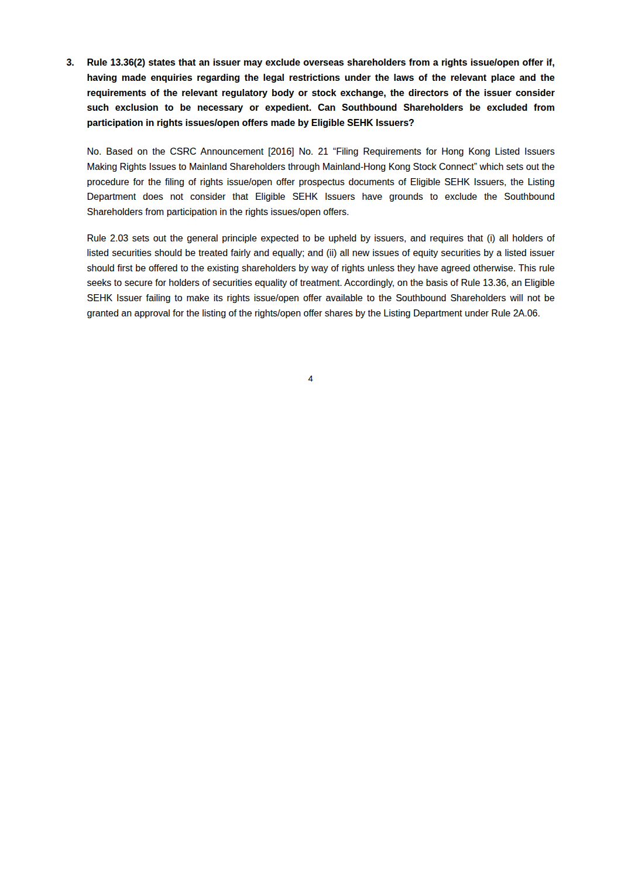3.
Rule 13.36(2) states that an issuer may exclude overseas shareholders from a rights issue/open offer if, having made enquiries regarding the legal restrictions under the laws of the relevant place and the requirements of the relevant regulatory body or stock exchange, the directors of the issuer consider such exclusion to be necessary or expedient. Can Southbound Shareholders be excluded from participation in rights issues/open offers made by Eligible SEHK Issuers?
No. Based on the CSRC Announcement [2016] No. 21 “Filing Requirements for Hong Kong Listed Issuers Making Rights Issues to Mainland Shareholders through Mainland-Hong Kong Stock Connect” which sets out the procedure for the filing of rights issue/open offer prospectus documents of Eligible SEHK Issuers, the Listing Department does not consider that Eligible SEHK Issuers have grounds to exclude the Southbound Shareholders from participation in the rights issues/open offers.
Rule 2.03 sets out the general principle expected to be upheld by issuers, and requires that (i) all holders of listed securities should be treated fairly and equally; and (ii) all new issues of equity securities by a listed issuer should first be offered to the existing shareholders by way of rights unless they have agreed otherwise. This rule seeks to secure for holders of securities equality of treatment. Accordingly, on the basis of Rule 13.36, an Eligible SEHK Issuer failing to make its rights issue/open offer available to the Southbound Shareholders will not be granted an approval for the listing of the rights/open offer shares by the Listing Department under Rule 2A.06.
4